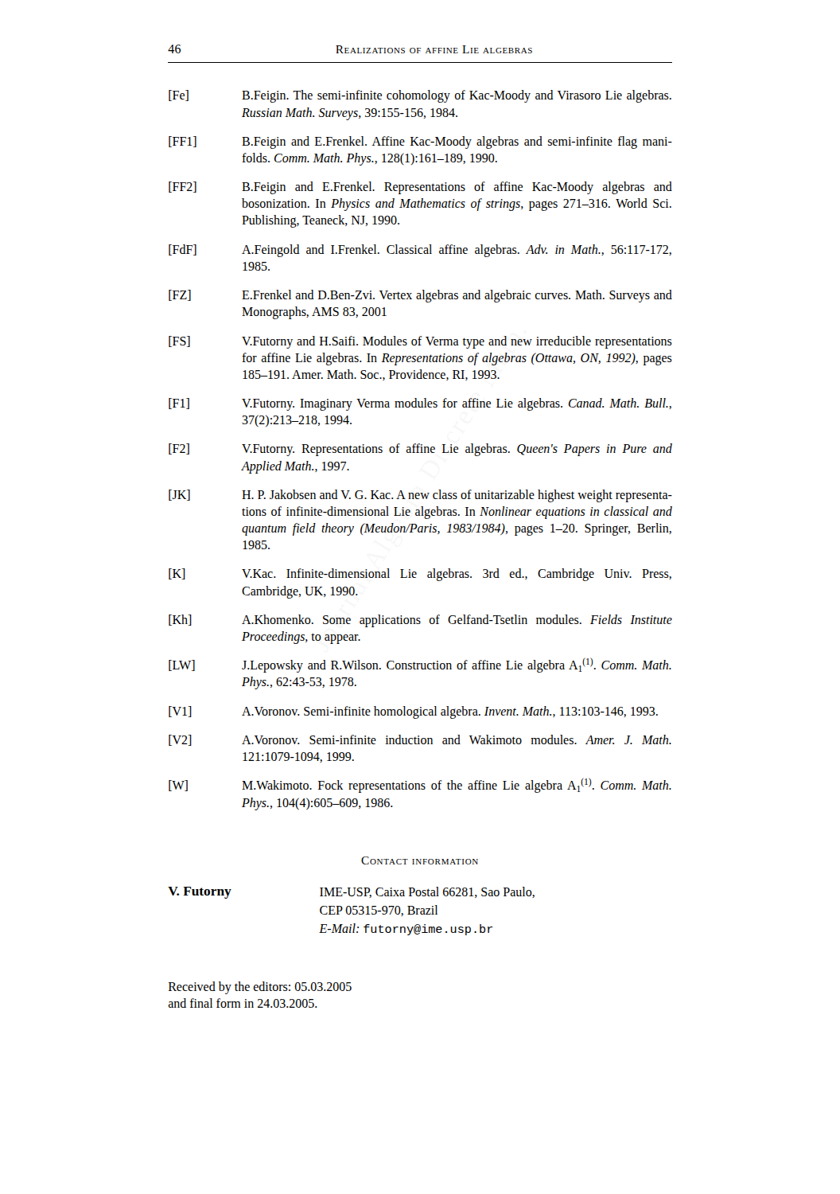Journal Algebra Discrete Math.
46 Realizations of affine Lie algebras
[Fe]
B.Feigin. The semi-infinite cohomology of Kac-Moody and Virasoro Lie algebras. Russian Math. Surveys, 39:155-156, 1984.
[FF1]
B.Feigin and E.Frenkel. Affine Kac-Moody algebras and semi-infinite flag manifolds. Comm. Math. Phys., 128(1):161–189, 1990.
[FF2]
B.Feigin and E.Frenkel. Representations of affine Kac-Moody algebras and bosonization. In Physics and Mathematics of strings, pages 271–316. World Sci. Publishing, Teaneck, NJ, 1990.
[FdF]
A.Feingold and I.Frenkel. Classical affine algebras. Adv. in Math., 56:117-172, 1985.
[FZ]
E.Frenkel and D.Ben-Zvi. Vertex algebras and algebraic curves. Math. Surveys and Monographs, AMS 83, 2001
[FS]
V.Futorny and H.Saifi. Modules of Verma type and new irreducible representations for affine Lie algebras. In Representations of algebras (Ottawa, ON, 1992), pages 185–191. Amer. Math. Soc., Providence, RI, 1993.
[F1]
V.Futorny. Imaginary Verma modules for affine Lie algebras. Canad. Math. Bull., 37(2):213–218, 1994.
[F2]
V.Futorny. Representations of affine Lie algebras. Queen's Papers in Pure and Applied Math., 1997.
[JK]
H. P. Jakobsen and V. G. Kac. A new class of unitarizable highest weight representations of infinite-dimensional Lie algebras. In Nonlinear equations in classical and quantum field theory (Meudon/Paris, 1983/1984), pages 1–20. Springer, Berlin, 1985.
[K]
V.Kac. Infinite-dimensional Lie algebras. 3rd ed., Cambridge Univ. Press, Cambridge, UK, 1990.
[Kh]
A.Khomenko. Some applications of Gelfand-Tsetlin modules. Fields Institute Proceedings, to appear.
[LW]
J.Lepowsky and R.Wilson. Construction of affine Lie algebra A1(1). Comm. Math. Phys., 62:43-53, 1978.
[V1]
A.Voronov. Semi-infinite homological algebra. Invent. Math., 113:103-146, 1993.
[V2]
A.Voronov. Semi-infinite induction and Wakimoto modules. Amer. J. Math. 121:1079-1094, 1999.
[W]
M.Wakimoto. Fock representations of the affine Lie algebra A1(1). Comm. Math. Phys., 104(4):605–609, 1986.
Contact information
V. Futorny
IME-USP, Caixa Postal 66281, Sao Paulo,
CEP 05315-970, Brazil
E-Mail: futorny@ime.usp.br
Received by the editors: 05.03.2005
and final form in 24.03.2005.